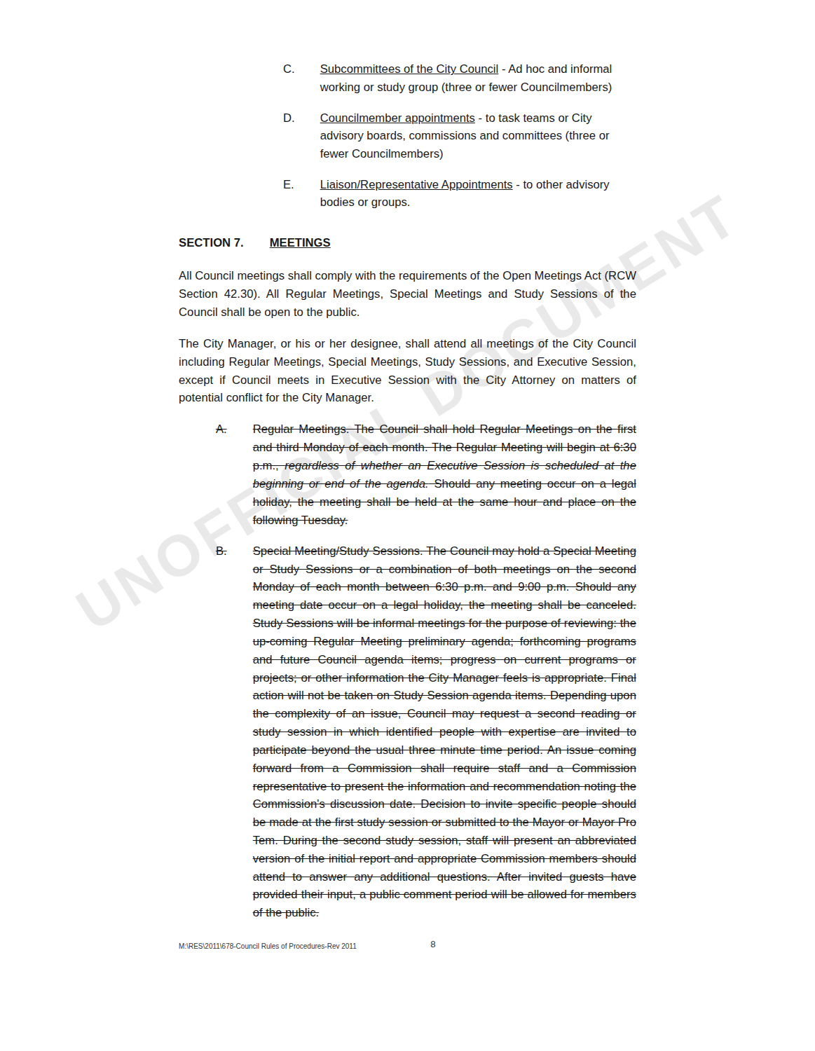UNOFFICIAL DOCUMENT
C.
Subcommittees of the City Council - Ad hoc and informal working or study group (three or fewer Councilmembers)
D.
Councilmember appointments - to task teams or City advisory boards, commissions and committees (three or fewer Councilmembers)
E.
Liaison/Representative Appointments - to other advisory bodies or groups.
SECTION 7. MEETINGS
All Council meetings shall comply with the requirements of the Open Meetings Act (RCW Section 42.30). All Regular Meetings, Special Meetings and Study Sessions of the Council shall be open to the public.
The City Manager, or his or her designee, shall attend all meetings of the City Council including Regular Meetings, Special Meetings, Study Sessions, and Executive Session, except if Council meets in Executive Session with the City Attorney on matters of potential conflict for the City Manager.
A.
Regular Meetings. The Council shall hold Regular Meetings on the first and third Monday of each month. The Regular Meeting will begin at 6:30 p.m., regardless of whether an Executive Session is scheduled at the beginning or end of the agenda. Should any meeting occur on a legal holiday, the meeting shall be held at the same hour and place on the following Tuesday.
B.
Special Meeting/Study Sessions. The Council may hold a Special Meeting or Study Sessions or a combination of both meetings on the second Monday of each month between 6:30 p.m. and 9:00 p.m. Should any meeting date occur on a legal holiday, the meeting shall be canceled. Study Sessions will be informal meetings for the purpose of reviewing: the up-coming Regular Meeting preliminary agenda; forthcoming programs and future Council agenda items; progress on current programs or projects; or other information the City Manager feels is appropriate. Final action will not be taken on Study Session agenda items. Depending upon the complexity of an issue, Council may request a second reading or study session in which identified people with expertise are invited to participate beyond the usual three minute time period. An issue coming forward from a Commission shall require staff and a Commission representative to present the information and recommendation noting the Commission's discussion date. Decision to invite specific people should be made at the first study session or submitted to the Mayor or Mayor Pro Tem. During the second study session, staff will present an abbreviated version of the initial report and appropriate Commission members should attend to answer any additional questions. After invited guests have provided their input, a public comment period will be allowed for members of the public.
M:\RES\2011\678-Council Rules of Procedures-Rev 2011
8